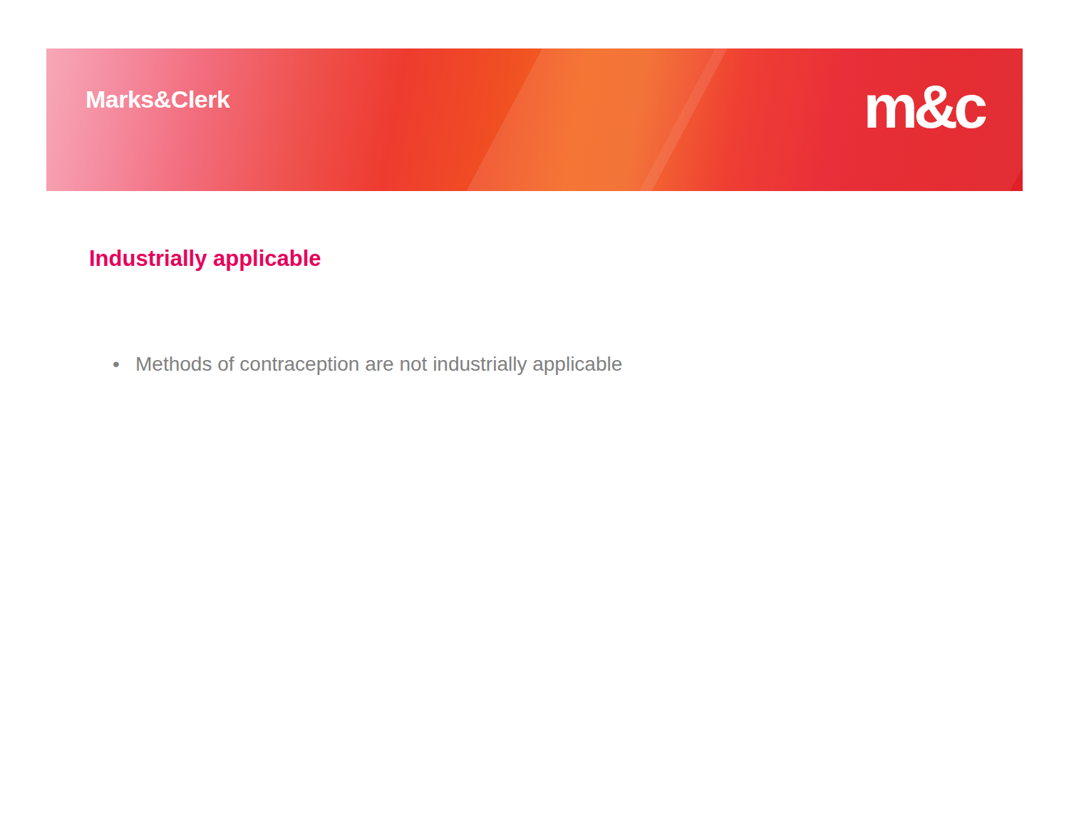Marks&Clerk
m&c
Industrially applicable
Methods of contraception are not industrially applicable